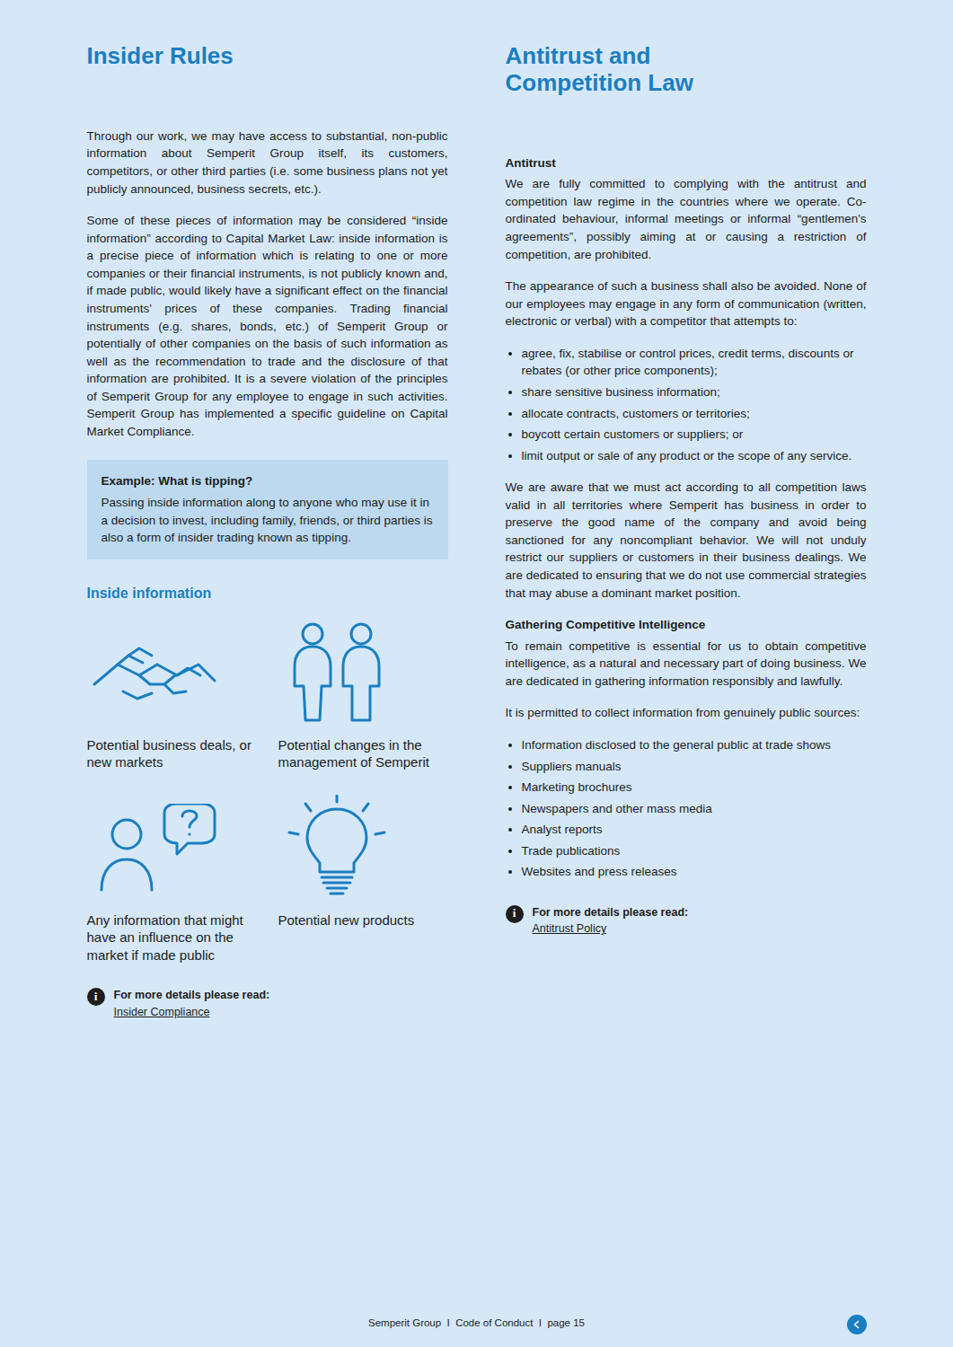Insider Rules
Through our work, we may have access to substantial, non-public information about Semperit Group itself, its customers, competitors, or other third parties (i.e. some business plans not yet publicly announced, business secrets, etc.).
Some of these pieces of information may be considered “inside information” according to Capital Market Law: inside information is a precise piece of information which is relating to one or more companies or their financial instruments, is not publicly known and, if made public, would likely have a significant effect on the financial instruments' prices of these companies. Trading financial instruments (e.g. shares, bonds, etc.) of Semperit Group or potentially of other companies on the basis of such information as well as the recommendation to trade and the disclosure of that information are prohibited. It is a severe violation of the principles of Semperit Group for any employee to engage in such activities. Semperit Group has implemented a specific guideline on Capital Market Compliance.
Example: What is tipping?
Passing inside information along to anyone who may use it in a decision to invest, including family, friends, or third parties is also a form of insider trading known as tipping.
Inside information
Potential business deals, or new markets
Potential changes in the management of Semperit
Any information that might have an influence on the market if made public
Potential new products
i
For more details please read: Insider Compliance
Antitrust and
Competition Law
Antitrust
We are fully committed to complying with the antitrust and competition law regime in the countries where we operate. Co-ordinated behaviour, informal meetings or informal “gentlemen's agreements”, possibly aiming at or causing a restriction of competition, are prohibited.
The appearance of such a business shall also be avoided. None of our employees may engage in any form of communication (written, electronic or verbal) with a competitor that attempts to:
agree, fix, stabilise or control prices, credit terms, discounts or rebates (or other price components);
share sensitive business information;
allocate contracts, customers or territories;
boycott certain customers or suppliers; or
limit output or sale of any product or the scope of any service.
We are aware that we must act according to all competition laws valid in all territories where Semperit has business in order to preserve the good name of the company and avoid being sanctioned for any noncompliant behavior. We will not unduly restrict our suppliers or customers in their business dealings. We are dedicated to ensuring that we do not use commercial strategies that may abuse a dominant market position.
Gathering Competitive Intelligence
To remain competitive is essential for us to obtain competitive intelligence, as a natural and necessary part of doing business. We are dedicated in gathering information responsibly and lawfully.
It is permitted to collect information from genuinely public sources:
Information disclosed to the general public at trade shows
Suppliers manuals
Marketing brochures
Newspapers and other mass media
Analyst reports
Trade publications
Websites and press releases
i
For more details please read: Antitrust Policy
Semperit Group I Code of Conduct I page 15